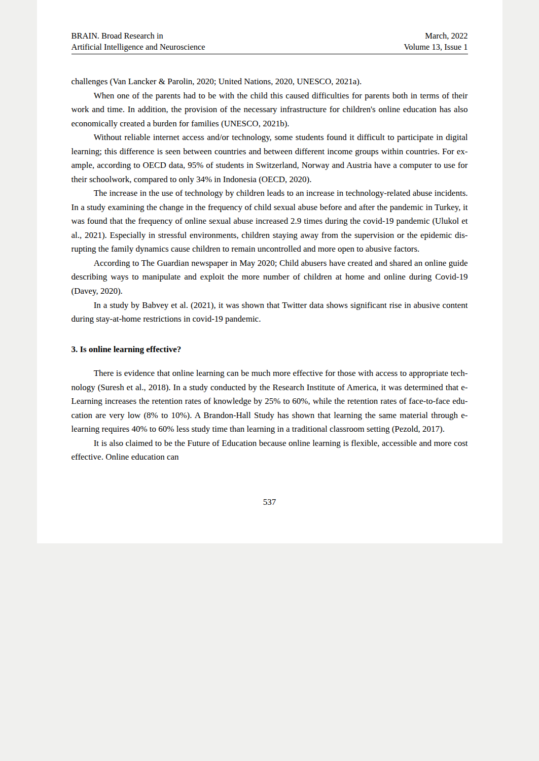| BRAIN. Broad Research in Artificial Intelligence and Neuroscience | March, 2022 Volume 13, Issue 1 |
challenges (Van Lancker & Parolin, 2020; United Nations, 2020, UNESCO, 2021a).
When one of the parents had to be with the child this caused difficulties for parents both in terms of their work and time. In addition, the provision of the necessary infrastructure for children's online education has also economically created a burden for families (UNESCO, 2021b).
Without reliable internet access and/or technology, some students found it difficult to participate in digital learning; this difference is seen between countries and between different income groups within countries. For example, according to OECD data, 95% of students in Switzerland, Norway and Austria have a computer to use for their schoolwork, compared to only 34% in Indonesia (OECD, 2020).
The increase in the use of technology by children leads to an increase in technology-related abuse incidents. In a study examining the change in the frequency of child sexual abuse before and after the pandemic in Turkey, it was found that the frequency of online sexual abuse increased 2.9 times during the covid-19 pandemic (Ulukol et al., 2021). Especially in stressful environments, children staying away from the supervision or the epidemic disrupting the family dynamics cause children to remain uncontrolled and more open to abusive factors.
According to The Guardian newspaper in May 2020; Child abusers have created and shared an online guide describing ways to manipulate and exploit the more number of children at home and online during Covid-19 (Davey, 2020).
In a study by Babvey et al. (2021), it was shown that Twitter data shows significant rise in abusive content during stay-at-home restrictions in covid-19 pandemic.
3. Is online learning effective?
There is evidence that online learning can be much more effective for those with access to appropriate technology (Suresh et al., 2018). In a study conducted by the Research Institute of America, it was determined that e-Learning increases the retention rates of knowledge by 25% to 60%, while the retention rates of face-to-face education are very low (8% to 10%). A Brandon-Hall Study has shown that learning the same material through e-learning requires 40% to 60% less study time than learning in a traditional classroom setting (Pezold, 2017).
It is also claimed to be the Future of Education because online learning is flexible, accessible and more cost effective. Online education can
537